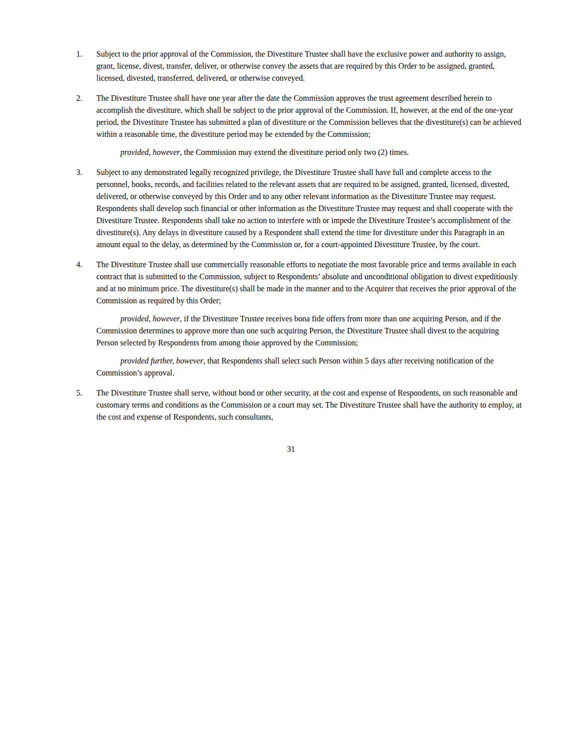Subject to the prior approval of the Commission, the Divestiture Trustee shall have the exclusive power and authority to assign, grant, license, divest, transfer, deliver, or otherwise convey the assets that are required by this Order to be assigned, granted, licensed, divested, transferred, delivered, or otherwise conveyed.
The Divestiture Trustee shall have one year after the date the Commission approves the trust agreement described herein to accomplish the divestiture, which shall be subject to the prior approval of the Commission. If, however, at the end of the one-year period, the Divestiture Trustee has submitted a plan of divestiture or the Commission believes that the divestiture(s) can be achieved within a reasonable time, the divestiture period may be extended by the Commission;
provided, however, the Commission may extend the divestiture period only two (2) times.
Subject to any demonstrated legally recognized privilege, the Divestiture Trustee shall have full and complete access to the personnel, books, records, and facilities related to the relevant assets that are required to be assigned, granted, licensed, divested, delivered, or otherwise conveyed by this Order and to any other relevant information as the Divestiture Trustee may request. Respondents shall develop such financial or other information as the Divestiture Trustee may request and shall cooperate with the Divestiture Trustee. Respondents shall take no action to interfere with or impede the Divestiture Trustee’s accomplishment of the divestiture(s). Any delays in divestiture caused by a Respondent shall extend the time for divestiture under this Paragraph in an amount equal to the delay, as determined by the Commission or, for a court-appointed Divestiture Trustee, by the court.
The Divestiture Trustee shall use commercially reasonable efforts to negotiate the most favorable price and terms available in each contract that is submitted to the Commission, subject to Respondents’ absolute and unconditional obligation to divest expeditiously and at no minimum price. The divestiture(s) shall be made in the manner and to the Acquirer that receives the prior approval of the Commission as required by this Order;
provided, however, if the Divestiture Trustee receives bona fide offers from more than one acquiring Person, and if the Commission determines to approve more than one such acquiring Person, the Divestiture Trustee shall divest to the acquiring Person selected by Respondents from among those approved by the Commission;
provided further, however, that Respondents shall select such Person within 5 days after receiving notification of the Commission’s approval.
The Divestiture Trustee shall serve, without bond or other security, at the cost and expense of Respondents, on such reasonable and customary terms and conditions as the Commission or a court may set. The Divestiture Trustee shall have the authority to employ, at the cost and expense of Respondents, such consultants,
31